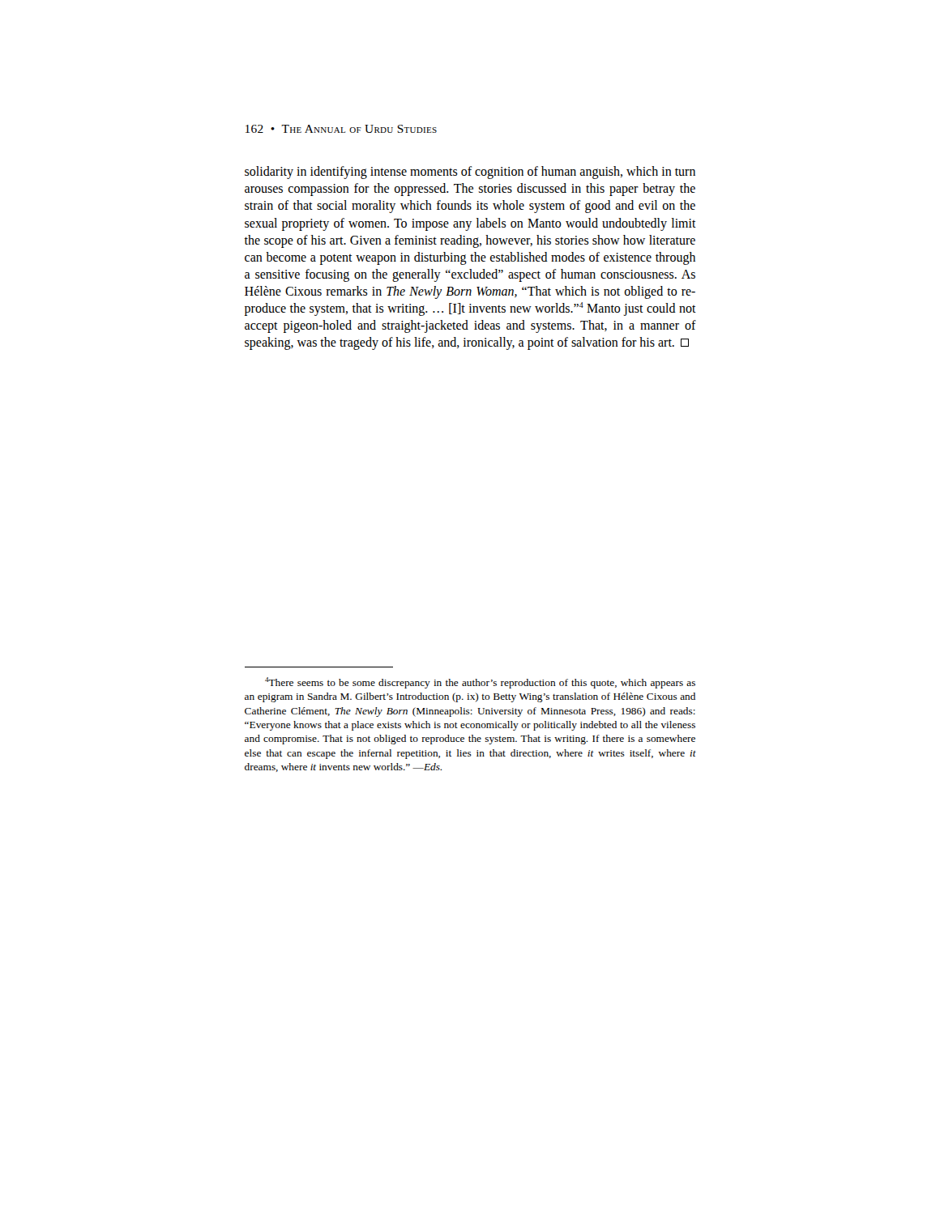162 • The Annual of Urdu Studies
solidarity in identifying intense moments of cognition of human anguish, which in turn arouses compassion for the oppressed. The stories discussed in this paper betray the strain of that social morality which founds its whole system of good and evil on the sexual propriety of women. To impose any labels on Manto would undoubtedly limit the scope of his art. Given a feminist reading, however, his stories show how literature can become a potent weapon in disturbing the established modes of existence through a sensitive focusing on the generally “excluded” aspect of human consciousness. As Hélène Cixous remarks in The Newly Born Woman, “That which is not obliged to reproduce the system, that is writing. … [I]t invents new worlds.”4 Manto just could not accept pigeon-holed and straight-jacketed ideas and systems. That, in a manner of speaking, was the tragedy of his life, and, ironically, a point of salvation for his art.
4 There seems to be some discrepancy in the author’s reproduction of this quote, which appears as an epigram in Sandra M. Gilbert’s Introduction (p. ix) to Betty Wing’s translation of Hélène Cixous and Catherine Clément, The Newly Born (Minneapolis: University of Minnesota Press, 1986) and reads: “Everyone knows that a place exists which is not economically or politically indebted to all the vileness and compromise. That is not obliged to reproduce the system. That is writing. If there is a somewhere else that can escape the infernal repetition, it lies in that direction, where it writes itself, where it dreams, where it invents new worlds.” —Eds.